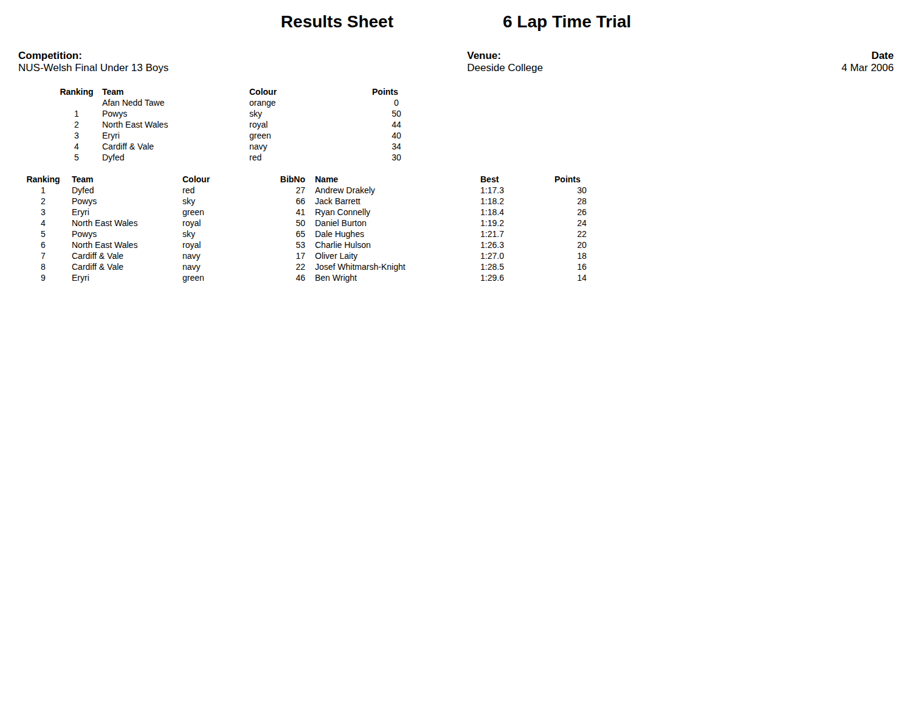Results Sheet
6 Lap Time Trial
Competition: NUS-Welsh Final Under 13 Boys
Venue: Deeside College
Date 4 Mar 2006
| Ranking | Team | Colour | Points |
| --- | --- | --- | --- |
| | Afan Nedd Tawe | orange | 0 |
| 1 | Powys | sky | 50 |
| 2 | North East Wales | royal | 44 |
| 3 | Eryri | green | 40 |
| 4 | Cardiff & Vale | navy | 34 |
| 5 | Dyfed | red | 30 |
| Ranking | Team | Colour | BibNo | Name | Best | Points |
| --- | --- | --- | --- | --- | --- | --- |
| 1 | Dyfed | red | 27 | Andrew Drakely | 1:17.3 | 30 |
| 2 | Powys | sky | 66 | Jack Barrett | 1:18.2 | 28 |
| 3 | Eryri | green | 41 | Ryan Connelly | 1:18.4 | 26 |
| 4 | North East Wales | royal | 50 | Daniel Burton | 1:19.2 | 24 |
| 5 | Powys | sky | 65 | Dale Hughes | 1:21.7 | 22 |
| 6 | North East Wales | royal | 53 | Charlie Hulson | 1:26.3 | 20 |
| 7 | Cardiff & Vale | navy | 17 | Oliver Laity | 1:27.0 | 18 |
| 8 | Cardiff & Vale | navy | 22 | Josef Whitmarsh-Knight | 1:28.5 | 16 |
| 9 | Eryri | green | 46 | Ben Wright | 1:29.6 | 14 |